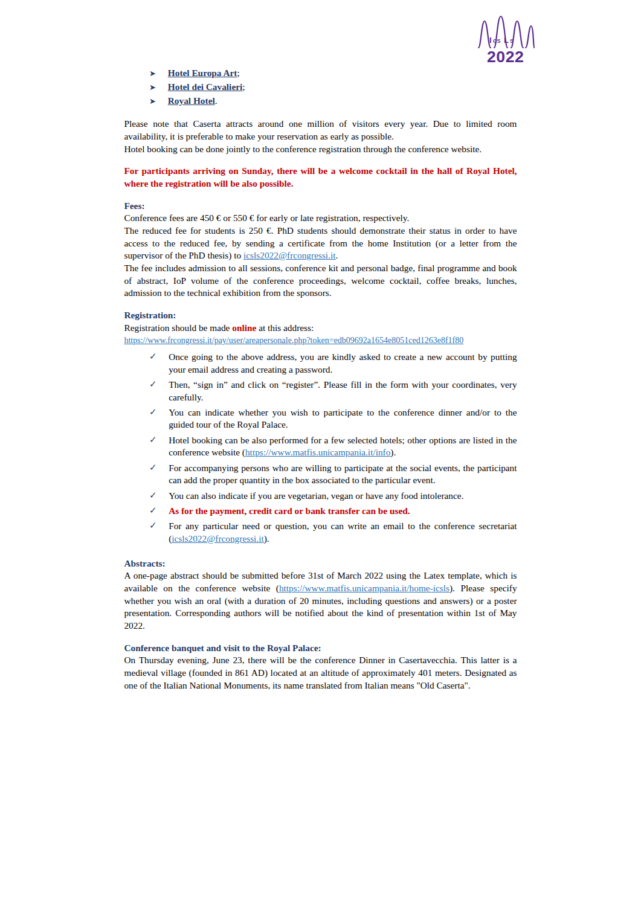I CS L S
2022
Hotel Europa Art;
Hotel dei Cavalieri;
Royal Hotel.
Please note that Caserta attracts around one million of visitors every year. Due to limited room availability, it is preferable to make your reservation as early as possible.
Hotel booking can be done jointly to the conference registration through the conference website.
For participants arriving on Sunday, there will be a welcome cocktail in the hall of Royal Hotel, where the registration will be also possible.
Fees:
Conference fees are 450 € or 550 € for early or late registration, respectively.
The reduced fee for students is 250 €. PhD students should demonstrate their status in order to have access to the reduced fee, by sending a certificate from the home Institution (or a letter from the supervisor of the PhD thesis) to icsls2022@frcongressi.it.
The fee includes admission to all sessions, conference kit and personal badge, final programme and book of abstract, IoP volume of the conference proceedings, welcome cocktail, coffee breaks, lunches, admission to the technical exhibition from the sponsors.
Registration:
Registration should be made online at this address:
https://www.frcongressi.it/pay/user/areapersonale.php?token=edb09692a1654e8051ced1263e8f1f80
Once going to the above address, you are kindly asked to create a new account by putting your email address and creating a password.
Then, “sign in” and click on “register”. Please fill in the form with your coordinates, very carefully.
You can indicate whether you wish to participate to the conference dinner and/or to the guided tour of the Royal Palace.
Hotel booking can be also performed for a few selected hotels; other options are listed in the conference website (https://www.matfis.unicampania.it/info).
For accompanying persons who are willing to participate at the social events, the participant can add the proper quantity in the box associated to the particular event.
You can also indicate if you are vegetarian, vegan or have any food intolerance.
As for the payment, credit card or bank transfer can be used.
For any particular need or question, you can write an email to the conference secretariat (icsls2022@frcongressi.it).
Abstracts:
A one-page abstract should be submitted before 31st of March 2022 using the Latex template, which is available on the conference website (https://www.matfis.unicampania.it/home-icsls). Please specify whether you wish an oral (with a duration of 20 minutes, including questions and answers) or a poster presentation. Corresponding authors will be notified about the kind of presentation within 1st of May 2022.
Conference banquet and visit to the Royal Palace:
On Thursday evening, June 23, there will be the conference Dinner in Casertavecchia. This latter is a medieval village (founded in 861 AD) located at an altitude of approximately 401 meters. Designated as one of the Italian National Monuments, its name translated from Italian means "Old Caserta".